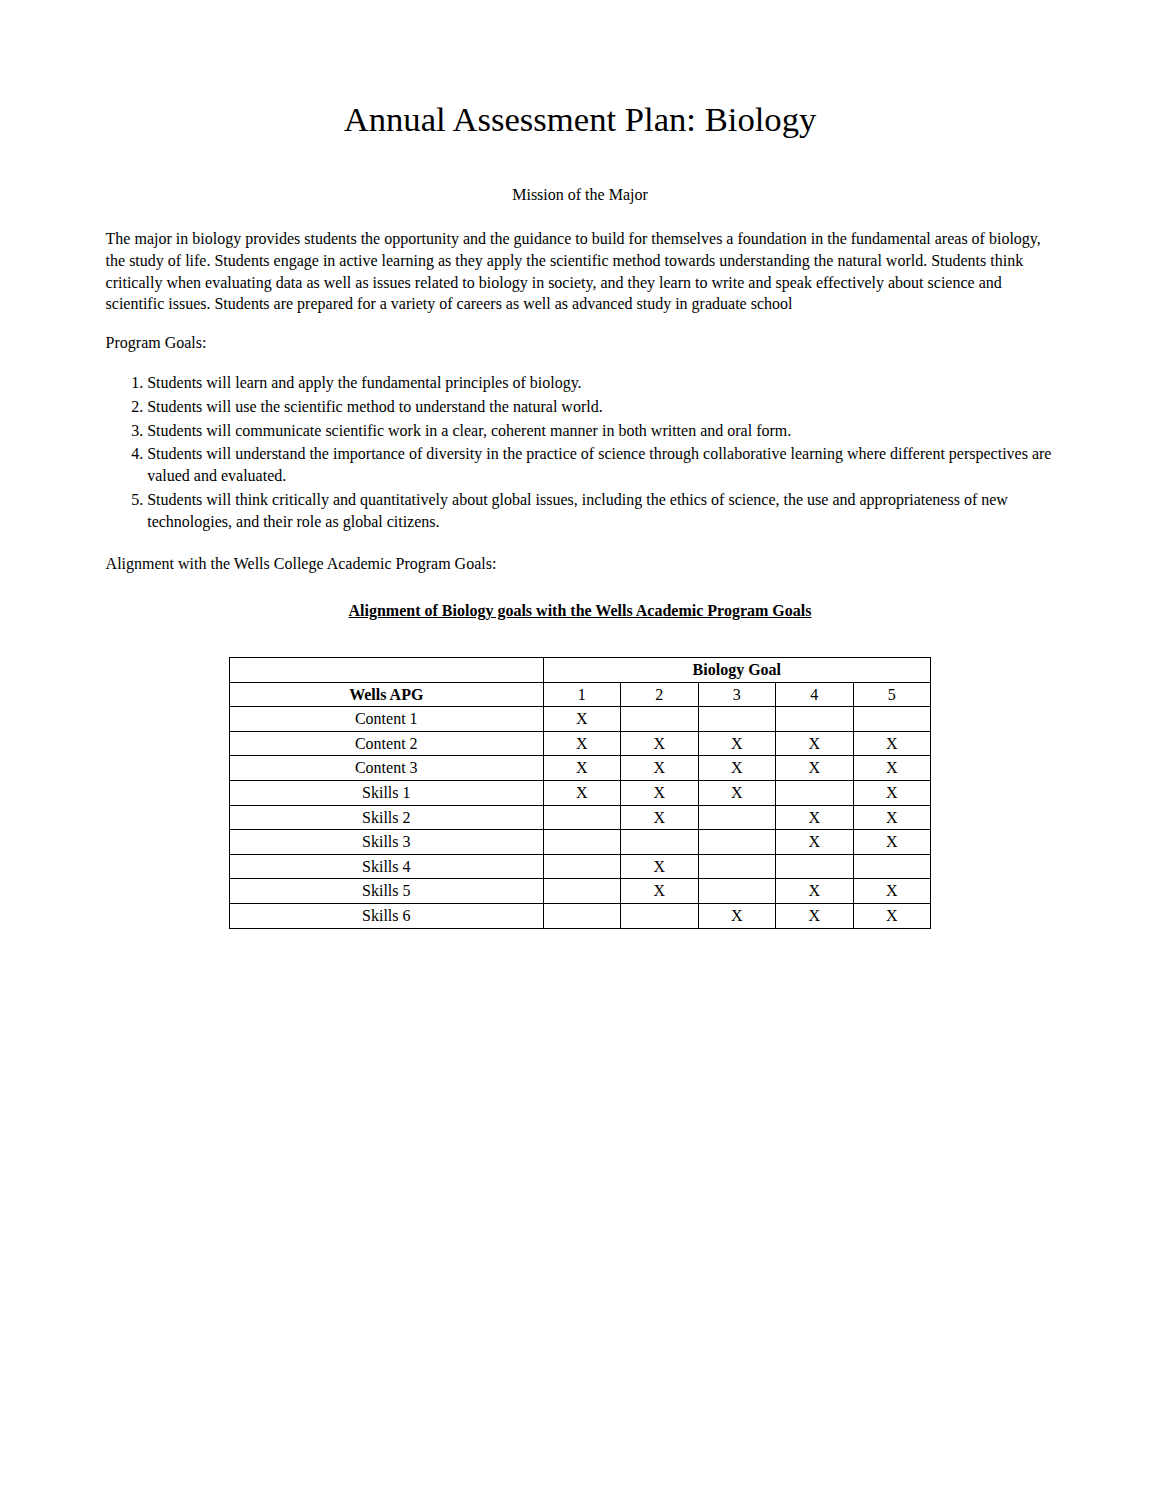Annual Assessment Plan: Biology
Mission of the Major
The major in biology provides students the opportunity and the guidance to build for themselves a foundation in the fundamental areas of biology, the study of life. Students engage in active learning as they apply the scientific method towards understanding the natural world. Students think critically when evaluating data as well as issues related to biology in society, and they learn to write and speak effectively about science and scientific issues. Students are prepared for a variety of careers as well as advanced study in graduate school
Program Goals:
Students will learn and apply the fundamental principles of biology.
Students will use the scientific method to understand the natural world.
Students will communicate scientific work in a clear, coherent manner in both written and oral form.
Students will understand the importance of diversity in the practice of science through collaborative learning where different perspectives are valued and evaluated.
Students will think critically and quantitatively about global issues, including the ethics of science, the use and appropriateness of new technologies, and their role as global citizens.
Alignment with the Wells College Academic Program Goals:
Alignment of Biology goals with the Wells Academic Program Goals
| | Biology Goal |
| Wells APG | 1 | 2 | 3 | 4 | 5 |
| Content 1 | X | | | | |
| Content 2 | X | X | X | X | X |
| Content 3 | X | X | X | X | X |
| Skills 1 | X | X | X | | X |
| Skills 2 | | X | | X | X |
| Skills 3 | | | | X | X |
| Skills 4 | | X | | | |
| Skills 5 | | X | | X | X |
| Skills 6 | | | X | X | X |